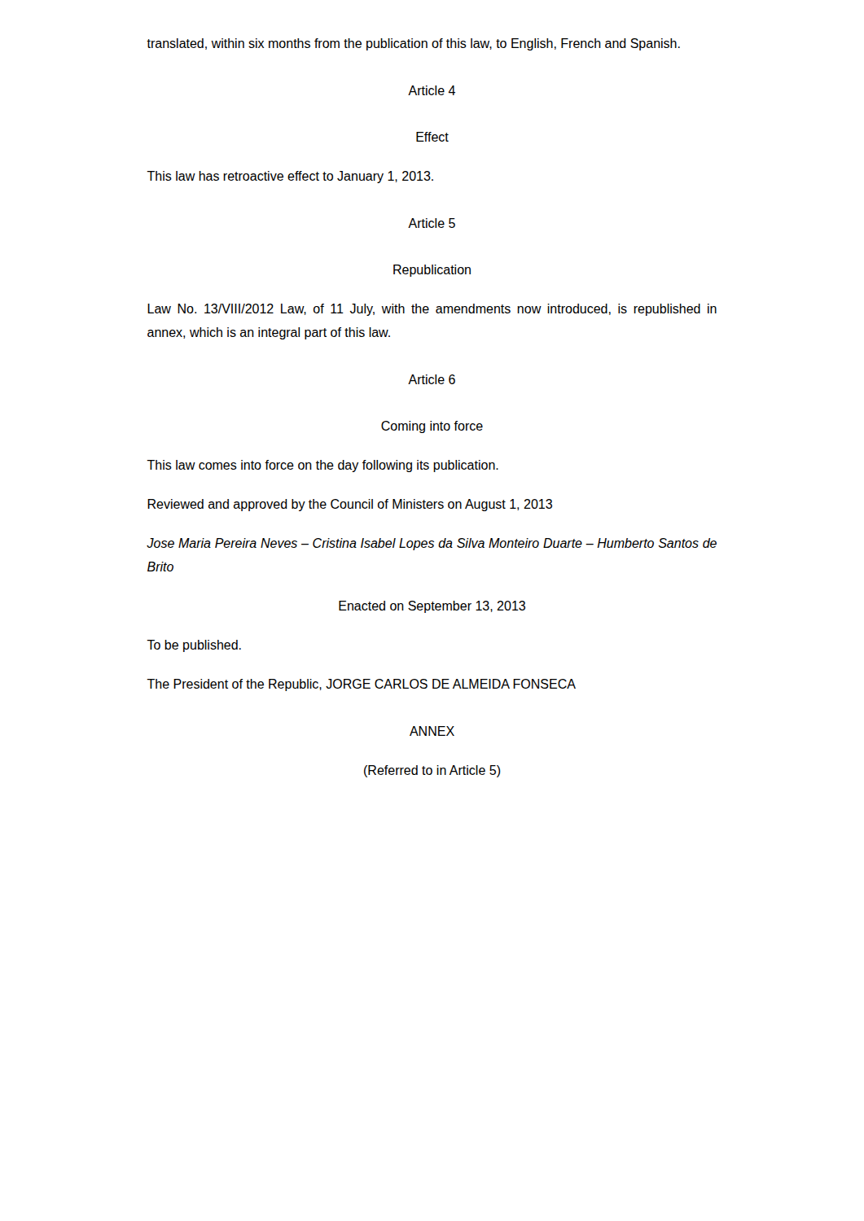translated, within six months from the publication of this law, to English, French and Spanish.
Article 4
Effect
This law has retroactive effect to January 1, 2013.
Article 5
Republication
Law No. 13/VIII/2012 Law, of 11 July, with the amendments now introduced, is republished in annex, which is an integral part of this law.
Article 6
Coming into force
This law comes into force on the day following its publication.
Reviewed and approved by the Council of Ministers on August 1, 2013
Jose Maria Pereira Neves – Cristina Isabel Lopes da Silva Monteiro Duarte – Humberto Santos de Brito
Enacted on September 13, 2013
To be published.
The President of the Republic, JORGE CARLOS DE ALMEIDA FONSECA
ANNEX
(Referred to in Article 5)